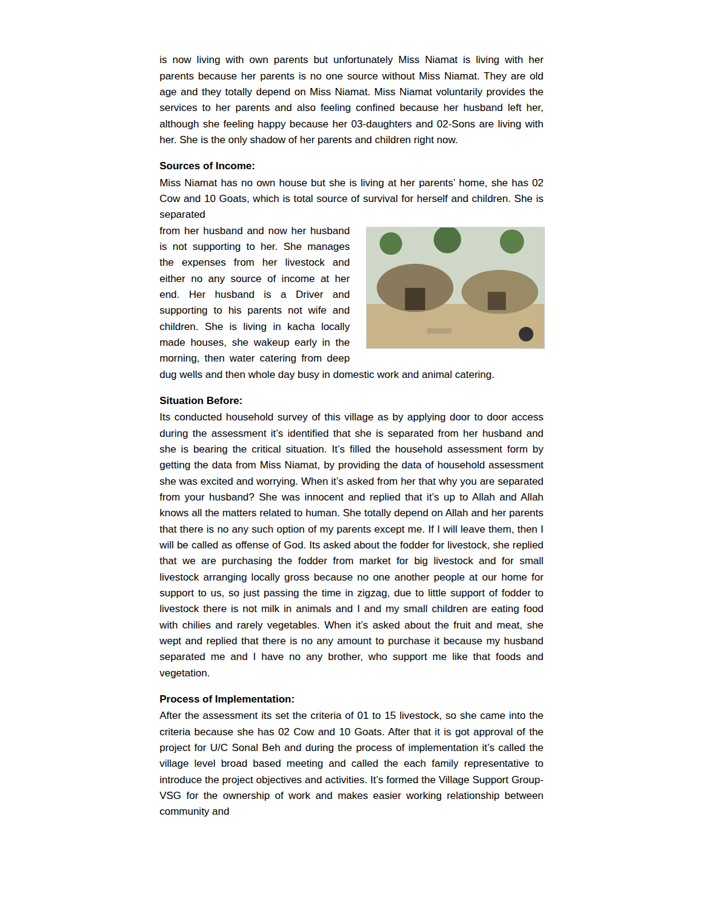is now living with own parents but unfortunately Miss Niamat is living with her parents because her parents is no one source without Miss Niamat. They are old age and they totally depend on Miss Niamat. Miss Niamat voluntarily provides the services to her parents and also feeling confined because her husband left her, although she feeling happy because her 03-daughters and 02-Sons are living with her. She is the only shadow of her parents and children right now.
Sources of Income:
Miss Niamat has no own house but she is living at her parents’ home, she has 02 Cow and 10 Goats, which is total source of survival for herself and children. She is separated
from her husband and now her husband is not supporting to her. She manages the expenses from her livestock and either no any source of income at her end. Her husband is a Driver and supporting to his parents not wife and children. She is living in kacha locally made houses, she wakeup early in the morning, then water catering from deep dug wells and then whole day busy in domestic work and animal catering.
Situation Before:
Its conducted household survey of this village as by applying door to door access during the assessment it’s identified that she is separated from her husband and she is bearing the critical situation. It’s filled the household assessment form by getting the data from Miss Niamat, by providing the data of household assessment she was excited and worrying. When it’s asked from her that why you are separated from your husband? She was innocent and replied that it’s up to Allah and Allah knows all the matters related to human. She totally depend on Allah and her parents that there is no any such option of my parents except me. If I will leave them, then I will be called as offense of God. Its asked about the fodder for livestock, she replied that we are purchasing the fodder from market for big livestock and for small livestock arranging locally gross because no one another people at our home for support to us, so just passing the time in zigzag, due to little support of fodder to livestock there is not milk in animals and I and my small children are eating food with chilies and rarely vegetables. When it’s asked about the fruit and meat, she wept and replied that there is no any amount to purchase it because my husband separated me and I have no any brother, who support me like that foods and vegetation.
Process of Implementation:
After the assessment its set the criteria of 01 to 15 livestock, so she came into the criteria because she has 02 Cow and 10 Goats. After that it is got approval of the project for U/C Sonal Beh and during the process of implementation it’s called the village level broad based meeting and called the each family representative to introduce the project objectives and activities. It’s formed the Village Support Group-VSG for the ownership of work and makes easier working relationship between community and